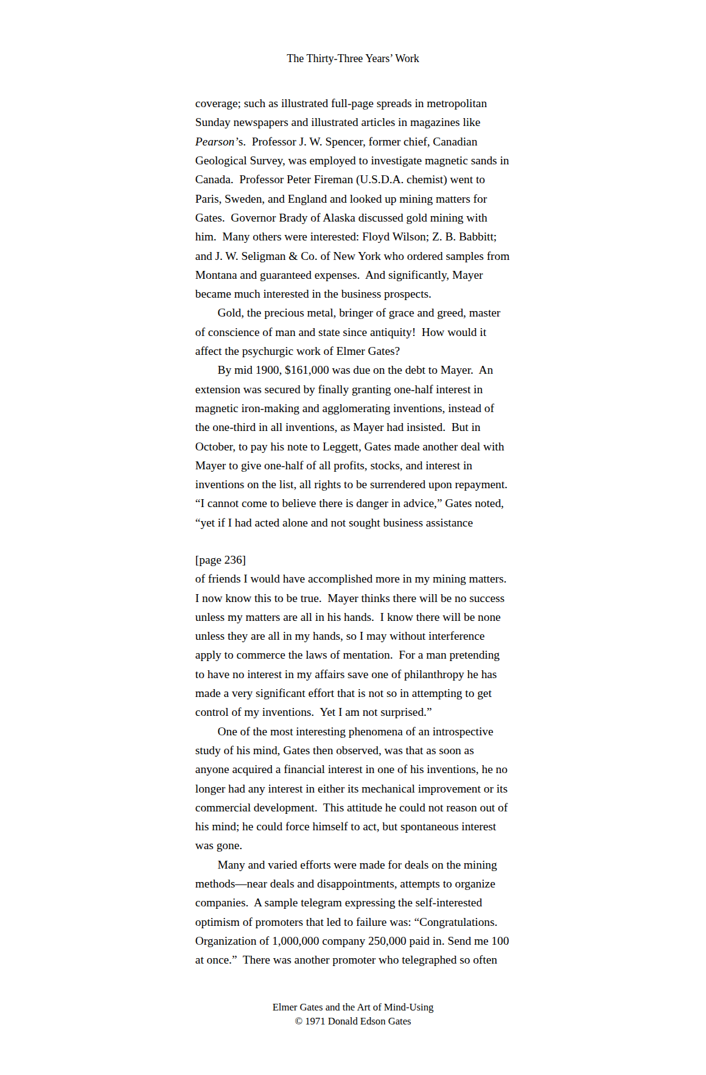The Thirty-Three Years’ Work
coverage; such as illustrated full-page spreads in metropolitan Sunday newspapers and illustrated articles in magazines like Pearson’s. Professor J. W. Spencer, former chief, Canadian Geological Survey, was employed to investigate magnetic sands in Canada. Professor Peter Fireman (U.S.D.A. chemist) went to Paris, Sweden, and England and looked up mining matters for Gates. Governor Brady of Alaska discussed gold mining with him. Many others were interested: Floyd Wilson; Z. B. Babbitt; and J. W. Seligman & Co. of New York who ordered samples from Montana and guaranteed expenses. And significantly, Mayer became much interested in the business prospects.
Gold, the precious metal, bringer of grace and greed, master of conscience of man and state since antiquity! How would it affect the psychurgic work of Elmer Gates?
By mid 1900, $161,000 was due on the debt to Mayer. An extension was secured by finally granting one-half interest in magnetic iron-making and agglomerating inventions, instead of the one-third in all inventions, as Mayer had insisted. But in October, to pay his note to Leggett, Gates made another deal with Mayer to give one-half of all profits, stocks, and interest in inventions on the list, all rights to be surrendered upon repayment. “I cannot come to believe there is danger in advice,” Gates noted, “yet if I had acted alone and not sought business assistance
[page 236]
of friends I would have accomplished more in my mining matters. I now know this to be true. Mayer thinks there will be no success unless my matters are all in his hands. I know there will be none unless they are all in my hands, so I may without interference apply to commerce the laws of mentation. For a man pretending to have no interest in my affairs save one of philanthropy he has made a very significant effort that is not so in attempting to get control of my inventions. Yet I am not surprised.”
One of the most interesting phenomena of an introspective study of his mind, Gates then observed, was that as soon as anyone acquired a financial interest in one of his inventions, he no longer had any interest in either its mechanical improvement or its commercial development. This attitude he could not reason out of his mind; he could force himself to act, but spontaneous interest was gone.
Many and varied efforts were made for deals on the mining methods—near deals and disappointments, attempts to organize companies. A sample telegram expressing the self-interested optimism of promoters that led to failure was: “Congratulations. Organization of 1,000,000 company 250,000 paid in. Send me 100 at once.” There was another promoter who telegraphed so often
Elmer Gates and the Art of Mind-Using
© 1971 Donald Edson Gates